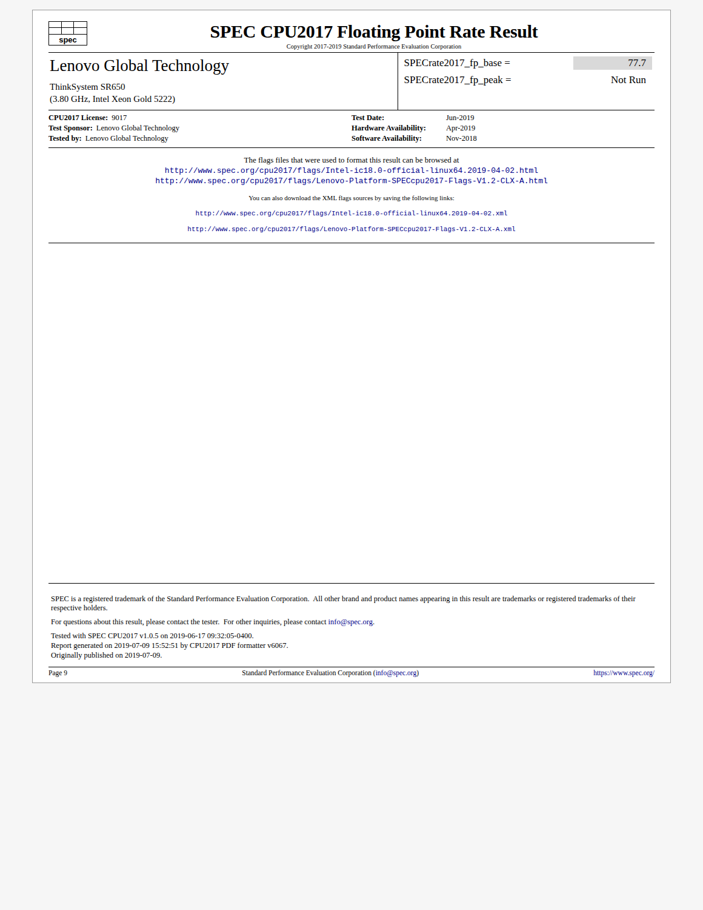spec
SPEC CPU2017 Floating Point Rate Result
Copyright 2017-2019 Standard Performance Evaluation Corporation
Lenovo Global Technology
ThinkSystem SR650
(3.80 GHz, Intel Xeon Gold 5222)
SPECrate2017_fp_base = 77.7
SPECrate2017_fp_peak = Not Run
CPU2017 License: 9017
Test Sponsor: Lenovo Global Technology
Tested by: Lenovo Global Technology
Test Date: Jun-2019
Hardware Availability: Apr-2019
Software Availability: Nov-2018
The flags files that were used to format this result can be browsed at
http://www.spec.org/cpu2017/flags/Intel-ic18.0-official-linux64.2019-04-02.html
http://www.spec.org/cpu2017/flags/Lenovo-Platform-SPECcpu2017-Flags-V1.2-CLX-A.html
You can also download the XML flags sources by saving the following links:
http://www.spec.org/cpu2017/flags/Intel-ic18.0-official-linux64.2019-04-02.xml
http://www.spec.org/cpu2017/flags/Lenovo-Platform-SPECcpu2017-Flags-V1.2-CLX-A.xml
SPEC is a registered trademark of the Standard Performance Evaluation Corporation. All other brand and product names appearing in this result are trademarks or registered trademarks of their respective holders.
For questions about this result, please contact the tester. For other inquiries, please contact info@spec.org.
Tested with SPEC CPU2017 v1.0.5 on 2019-06-17 09:32:05-0400.
Report generated on 2019-07-09 15:52:51 by CPU2017 PDF formatter v6067.
Originally published on 2019-07-09.
Page 9 Standard Performance Evaluation Corporation (info@spec.org) https://www.spec.org/